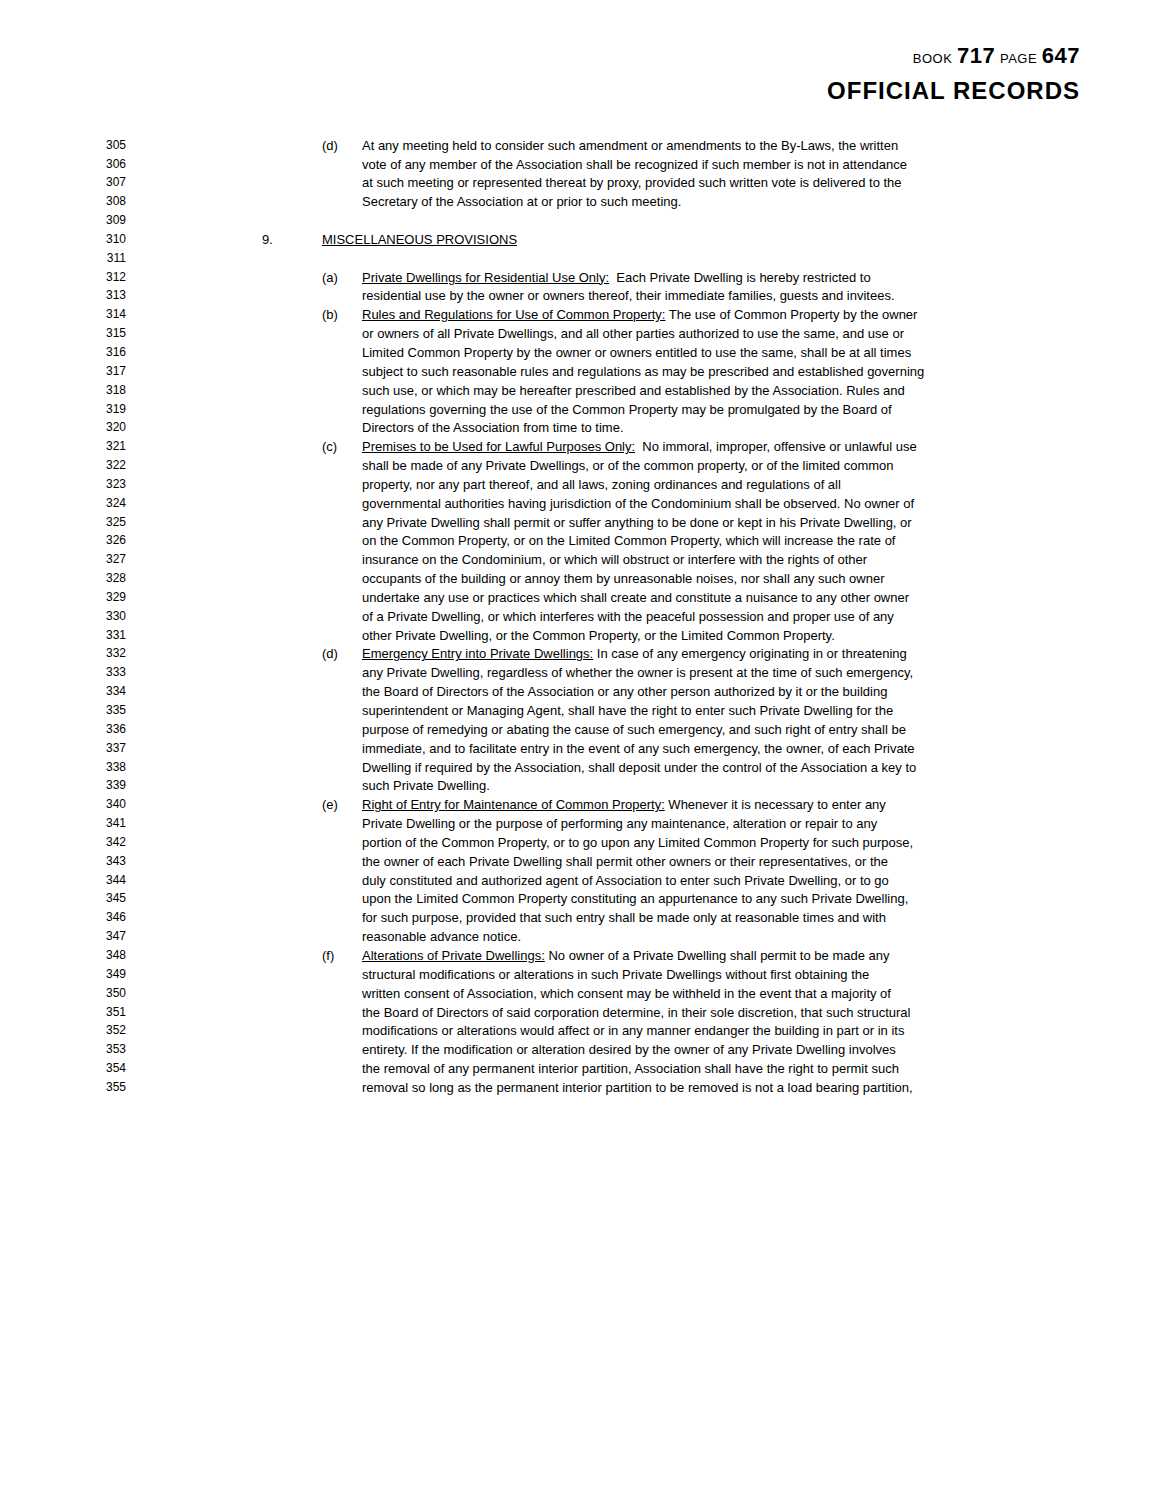BOOK 717 PAGE 647
OFFICIAL RECORDS
(d) At any meeting held to consider such amendment or amendments to the By-Laws, the written
vote of any member of the Association shall be recognized if such member is not in attendance
at such meeting or represented thereat by proxy, provided such written vote is delivered to the
Secretary of the Association at or prior to such meeting.
9. MISCELLANEOUS PROVISIONS
(a) Private Dwellings for Residential Use Only: Each Private Dwelling is hereby restricted to
residential use by the owner or owners thereof, their immediate families, guests and invitees.
(b) Rules and Regulations for Use of Common Property: The use of Common Property by the owner
or owners of all Private Dwellings, and all other parties authorized to use the same, and use or
Limited Common Property by the owner or owners entitled to use the same, shall be at all times
subject to such reasonable rules and regulations as may be prescribed and established governing
such use, or which may be hereafter prescribed and established by the Association. Rules and
regulations governing the use of the Common Property may be promulgated by the Board of
Directors of the Association from time to time.
(c) Premises to be Used for Lawful Purposes Only: No immoral, improper, offensive or unlawful use
shall be made of any Private Dwellings, or of the common property, or of the limited common
property, nor any part thereof, and all laws, zoning ordinances and regulations of all
governmental authorities having jurisdiction of the Condominium shall be observed. No owner of
any Private Dwelling shall permit or suffer anything to be done or kept in his Private Dwelling, or
on the Common Property, or on the Limited Common Property, which will increase the rate of
insurance on the Condominium, or which will obstruct or interfere with the rights of other
occupants of the building or annoy them by unreasonable noises, nor shall any such owner
undertake any use or practices which shall create and constitute a nuisance to any other owner
of a Private Dwelling, or which interferes with the peaceful possession and proper use of any
other Private Dwelling, or the Common Property, or the Limited Common Property.
(d) Emergency Entry into Private Dwellings: In case of any emergency originating in or threatening
any Private Dwelling, regardless of whether the owner is present at the time of such emergency,
the Board of Directors of the Association or any other person authorized by it or the building
superintendent or Managing Agent, shall have the right to enter such Private Dwelling for the
purpose of remedying or abating the cause of such emergency, and such right of entry shall be
immediate, and to facilitate entry in the event of any such emergency, the owner, of each Private
Dwelling if required by the Association, shall deposit under the control of the Association a key to
such Private Dwelling.
(e) Right of Entry for Maintenance of Common Property: Whenever it is necessary to enter any
Private Dwelling or the purpose of performing any maintenance, alteration or repair to any
portion of the Common Property, or to go upon any Limited Common Property for such purpose,
the owner of each Private Dwelling shall permit other owners or their representatives, or the
duly constituted and authorized agent of Association to enter such Private Dwelling, or to go
upon the Limited Common Property constituting an appurtenance to any such Private Dwelling,
for such purpose, provided that such entry shall be made only at reasonable times and with
reasonable advance notice.
(f) Alterations of Private Dwellings: No owner of a Private Dwelling shall permit to be made any
structural modifications or alterations in such Private Dwellings without first obtaining the
written consent of Association, which consent may be withheld in the event that a majority of
the Board of Directors of said corporation determine, in their sole discretion, that such structural
modifications or alterations would affect or in any manner endanger the building in part or in its
entirety. If the modification or alteration desired by the owner of any Private Dwelling involves
the removal of any permanent interior partition, Association shall have the right to permit such
removal so long as the permanent interior partition to be removed is not a load bearing partition,